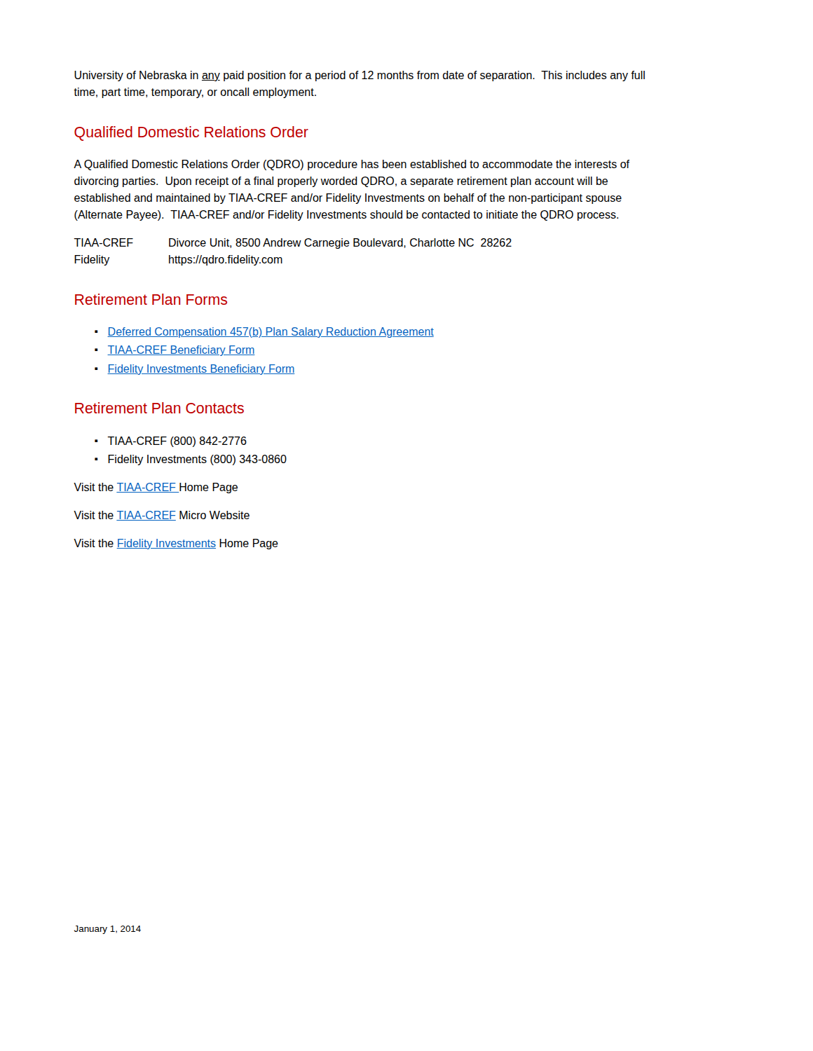University of Nebraska in any paid position for a period of 12 months from date of separation. This includes any full time, part time, temporary, or oncall employment.
Qualified Domestic Relations Order
A Qualified Domestic Relations Order (QDRO) procedure has been established to accommodate the interests of divorcing parties. Upon receipt of a final properly worded QDRO, a separate retirement plan account will be established and maintained by TIAA-CREF and/or Fidelity Investments on behalf of the non-participant spouse (Alternate Payee). TIAA-CREF and/or Fidelity Investments should be contacted to initiate the QDRO process.
| TIAA-CREF | Divorce Unit, 8500 Andrew Carnegie Boulevard, Charlotte NC 28262 |
| Fidelity | https://qdro.fidelity.com |
Retirement Plan Forms
Deferred Compensation 457(b) Plan Salary Reduction Agreement
TIAA-CREF Beneficiary Form
Fidelity Investments Beneficiary Form
Retirement Plan Contacts
TIAA-CREF (800) 842-2776
Fidelity Investments (800) 343-0860
Visit the TIAA-CREF Home Page
Visit the TIAA-CREF Micro Website
Visit the Fidelity Investments Home Page
January 1, 2014